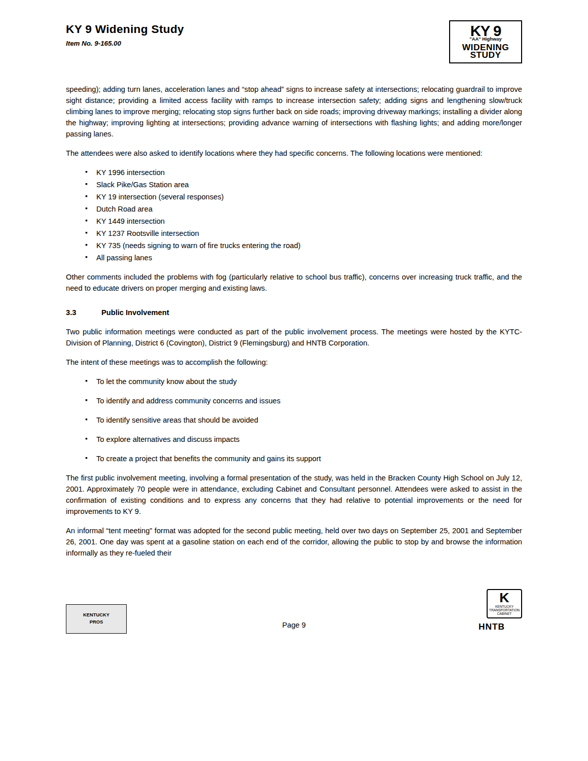KY 9 Widening Study
Item No. 9-165.00
KY 9 "AA" Highway WIDENING STUDY
speeding); adding turn lanes, acceleration lanes and “stop ahead” signs to increase safety at intersections; relocating guardrail to improve sight distance; providing a limited access facility with ramps to increase intersection safety; adding signs and lengthening slow/truck climbing lanes to improve merging; relocating stop signs further back on side roads; improving driveway markings; installing a divider along the highway; improving lighting at intersections; providing advance warning of intersections with flashing lights; and adding more/longer passing lanes.
The attendees were also asked to identify locations where they had specific concerns. The following locations were mentioned:
KY 1996 intersection
Slack Pike/Gas Station area
KY 19 intersection (several responses)
Dutch Road area
KY 1449 intersection
KY 1237 Rootsville intersection
KY 735 (needs signing to warn of fire trucks entering the road)
All passing lanes
Other comments included the problems with fog (particularly relative to school bus traffic), concerns over increasing truck traffic, and the need to educate drivers on proper merging and existing laws.
3.3 Public Involvement
Two public information meetings were conducted as part of the public involvement process. The meetings were hosted by the KYTC-Division of Planning, District 6 (Covington), District 9 (Flemingsburg) and HNTB Corporation.
The intent of these meetings was to accomplish the following:
To let the community know about the study
To identify and address community concerns and issues
To identify sensitive areas that should be avoided
To explore alternatives and discuss impacts
To create a project that benefits the community and gains its support
The first public involvement meeting, involving a formal presentation of the study, was held in the Bracken County High School on July 12, 2001. Approximately 70 people were in attendance, excluding Cabinet and Consultant personnel. Attendees were asked to assist in the confirmation of existing conditions and to express any concerns that they had relative to potential improvements or the need for improvements to KY 9.
An informal “tent meeting” format was adopted for the second public meeting, held over two days on September 25, 2001 and September 26, 2001. One day was spent at a gasoline station on each end of the corridor, allowing the public to stop by and browse the information informally as they re-fueled their
KENTUCKY
PROS
Page 9
K KENTUCKY
TRANSPORTATION
CABINET
HNTB